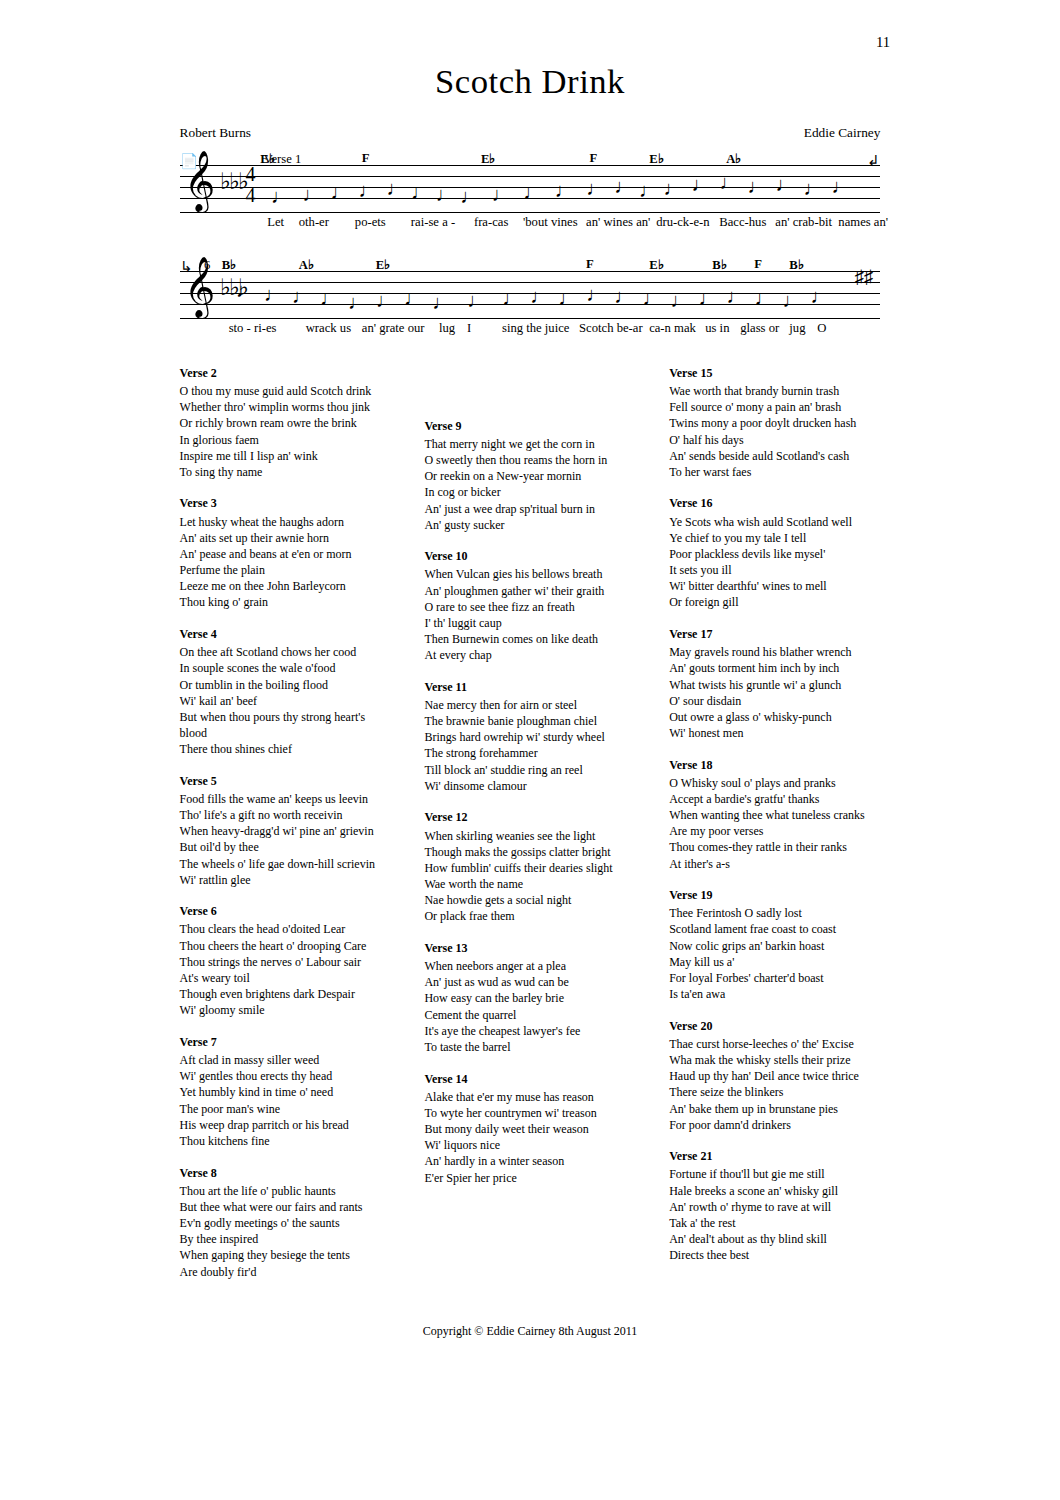11
Scotch Drink
Robert Burns
Eddie Cairney
E♭ F E♭ F E♭ A♭
𝄞 ♭♭♭ 4
4 📄 ↲ Verse 1
♩ ♩ ♩ ♩ ♩ ♩ ♩ ♩ ♩ ♩ ♩ ♩ ♩ ♩ ♩ ♩ ♩ ♩ ♩ ♩ ♩
Let oth-er po-ets rai-se a - fra-cas 'bout vines an' wines an' dru-ck-e-n Bacc-hus an' crab-bit names an'
B♭ A♭ E♭ F E♭ B♭ F B♭
𝄞 ♭♭♭ ↳ 6 ♯♯
♩ ♩ ♩ ♩ ♩ ♩ ♩ ♩ ♩ ♩ ♩ ♩ ♩ ♩ ♩ ♩ ♩ ♩ ♩ ♩ ♩
sto - ri-es wrack us an' grate our lug I sing the juice Scotch be-ar ca-n mak us in glass or jug O
Verse 2
O thou my muse guid auld Scotch drink
Whether thro' wimplin worms thou jink
Or richly brown ream owre the brink
In glorious faem
Inspire me till I lisp an' wink
To sing thy name
Verse 3
Let husky wheat the haughs adorn
An' aits set up their awnie horn
An' pease and beans at e'en or morn
Perfume the plain
Leeze me on thee John Barleycorn
Thou king o' grain
Verse 4
On thee aft Scotland chows her cood
In souple scones the wale o'food
Or tumblin in the boiling flood
Wi' kail an' beef
But when thou pours thy strong heart's blood
There thou shines chief
Verse 5
Food fills the wame an' keeps us leevin
Tho' life's a gift no worth receivin
When heavy-dragg'd wi' pine an' grievin
But oil'd by thee
The wheels o' life gae down-hill scrievin
Wi' rattlin glee
Verse 6
Thou clears the head o'doited Lear
Thou cheers the heart o' drooping Care
Thou strings the nerves o' Labour sair
At's weary toil
Though even brightens dark Despair
Wi' gloomy smile
Verse 7
Aft clad in massy siller weed
Wi' gentles thou erects thy head
Yet humbly kind in time o' need
The poor man's wine
His weep drap parritch or his bread
Thou kitchens fine
Verse 8
Thou art the life o' public haunts
But thee what were our fairs and rants
Ev'n godly meetings o' the saunts
By thee inspired
When gaping they besiege the tents
Are doubly fir'd
Verse 9
That merry night we get the corn in
O sweetly then thou reams the horn in
Or reekin on a New-year mornin
In cog or bicker
An' just a wee drap sp'ritual burn in
An' gusty sucker
Verse 10
When Vulcan gies his bellows breath
An' ploughmen gather wi' their graith
O rare to see thee fizz an freath
I' th' luggit caup
Then Burnewin comes on like death
At every chap
Verse 11
Nae mercy then for airn or steel
The brawnie banie ploughman chiel
Brings hard owrehip wi' sturdy wheel
The strong forehammer
Till block an' studdie ring an reel
Wi' dinsome clamour
Verse 12
When skirling weanies see the light
Though maks the gossips clatter bright
How fumblin' cuiffs their dearies slight
Wae worth the name
Nae howdie gets a social night
Or plack frae them
Verse 13
When neebors anger at a plea
An' just as wud as wud can be
How easy can the barley brie
Cement the quarrel
It's aye the cheapest lawyer's fee
To taste the barrel
Verse 14
Alake that e'er my muse has reason
To wyte her countrymen wi' treason
But mony daily weet their weason
Wi' liquors nice
An' hardly in a winter season
E'er Spier her price
Verse 15
Wae worth that brandy burnin trash
Fell source o' mony a pain an' brash
Twins mony a poor doylt drucken hash
O' half his days
An' sends beside auld Scotland's cash
To her warst faes
Verse 16
Ye Scots wha wish auld Scotland well
Ye chief to you my tale I tell
Poor plackless devils like mysel'
It sets you ill
Wi' bitter dearthfu' wines to mell
Or foreign gill
Verse 17
May gravels round his blather wrench
An' gouts torment him inch by inch
What twists his gruntle wi' a glunch
O' sour disdain
Out owre a glass o' whisky-punch
Wi' honest men
Verse 18
O Whisky soul o' plays and pranks
Accept a bardie's gratfu' thanks
When wanting thee what tuneless cranks
Are my poor verses
Thou comes-they rattle in their ranks
At ither's a-s
Verse 19
Thee Ferintosh O sadly lost
Scotland lament frae coast to coast
Now colic grips an' barkin hoast
May kill us a'
For loyal Forbes' charter'd boast
Is ta'en awa
Verse 20
Thae curst horse-leeches o' the' Excise
Wha mak the whisky stells their prize
Haud up thy han' Deil ance twice thrice
There seize the blinkers
An' bake them up in brunstane pies
For poor damn'd drinkers
Verse 21
Fortune if thou'll but gie me still
Hale breeks a scone an' whisky gill
An' rowth o' rhyme to rave at will
Tak a' the rest
An' deal't about as thy blind skill
Directs thee best
Copyright © Eddie Cairney 8th August 2011